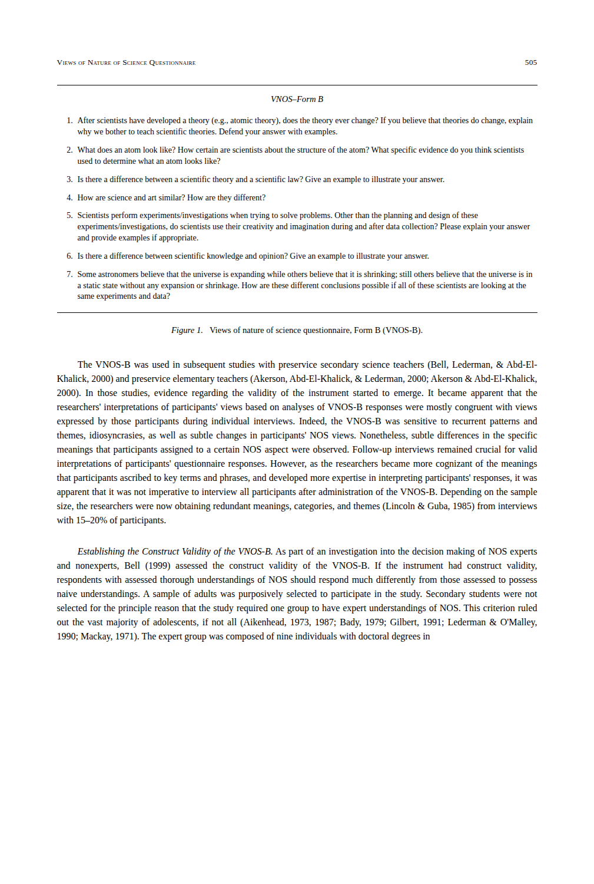Views of Nature of Science Questionnaire 505
VNOS–Form B
After scientists have developed a theory (e.g., atomic theory), does the theory ever change? If you believe that theories do change, explain why we bother to teach scientific theories. Defend your answer with examples.
What does an atom look like? How certain are scientists about the structure of the atom? What specific evidence do you think scientists used to determine what an atom looks like?
Is there a difference between a scientific theory and a scientific law? Give an example to illustrate your answer.
How are science and art similar? How are they different?
Scientists perform experiments/investigations when trying to solve problems. Other than the planning and design of these experiments/investigations, do scientists use their creativity and imagination during and after data collection? Please explain your answer and provide examples if appropriate.
Is there a difference between scientific knowledge and opinion? Give an example to illustrate your answer.
Some astronomers believe that the universe is expanding while others believe that it is shrinking; still others believe that the universe is in a static state without any expansion or shrinkage. How are these different conclusions possible if all of these scientists are looking at the same experiments and data?
Figure 1. Views of nature of science questionnaire, Form B (VNOS-B).
The VNOS-B was used in subsequent studies with preservice secondary science teachers (Bell, Lederman, & Abd-El-Khalick, 2000) and preservice elementary teachers (Akerson, Abd-El-Khalick, & Lederman, 2000; Akerson & Abd-El-Khalick, 2000). In those studies, evidence regarding the validity of the instrument started to emerge. It became apparent that the researchers' interpretations of participants' views based on analyses of VNOS-B responses were mostly congruent with views expressed by those participants during individual interviews. Indeed, the VNOS-B was sensitive to recurrent patterns and themes, idiosyncrasies, as well as subtle changes in participants' NOS views. Nonetheless, subtle differences in the specific meanings that participants assigned to a certain NOS aspect were observed. Follow-up interviews remained crucial for valid interpretations of participants' questionnaire responses. However, as the researchers became more cognizant of the meanings that participants ascribed to key terms and phrases, and developed more expertise in interpreting participants' responses, it was apparent that it was not imperative to interview all participants after administration of the VNOS-B. Depending on the sample size, the researchers were now obtaining redundant meanings, categories, and themes (Lincoln & Guba, 1985) from interviews with 15–20% of participants.
Establishing the Construct Validity of the VNOS-B. As part of an investigation into the decision making of NOS experts and nonexperts, Bell (1999) assessed the construct validity of the VNOS-B. If the instrument had construct validity, respondents with assessed thorough understandings of NOS should respond much differently from those assessed to possess naive understandings. A sample of adults was purposively selected to participate in the study. Secondary students were not selected for the principle reason that the study required one group to have expert understandings of NOS. This criterion ruled out the vast majority of adolescents, if not all (Aikenhead, 1973, 1987; Bady, 1979; Gilbert, 1991; Lederman & O'Malley, 1990; Mackay, 1971). The expert group was composed of nine individuals with doctoral degrees in